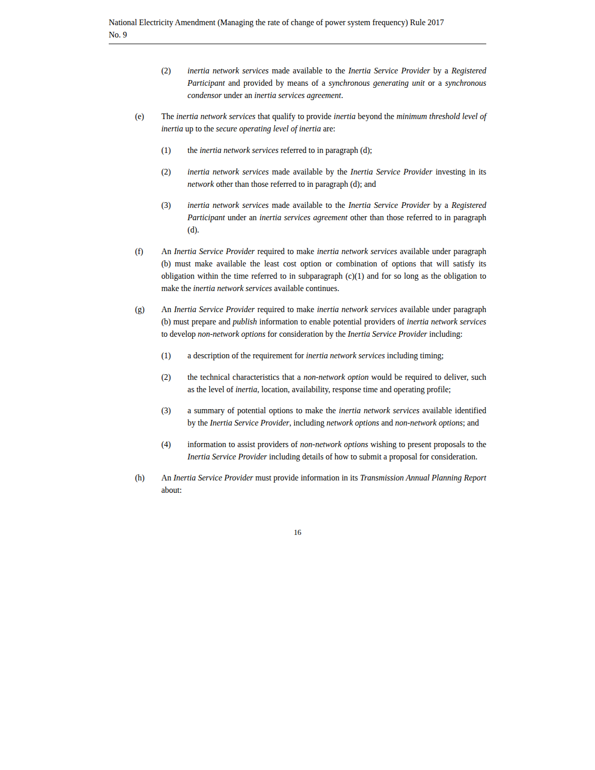National Electricity Amendment (Managing the rate of change of power system frequency) Rule 2017 No. 9
(2)
inertia network services made available to the Inertia Service Provider by a Registered Participant and provided by means of a synchronous generating unit or a synchronous condensor under an inertia services agreement.
(e)
The inertia network services that qualify to provide inertia beyond the minimum threshold level of inertia up to the secure operating level of inertia are:
(1)
the inertia network services referred to in paragraph (d);
(2)
inertia network services made available by the Inertia Service Provider investing in its network other than those referred to in paragraph (d); and
(3)
inertia network services made available to the Inertia Service Provider by a Registered Participant under an inertia services agreement other than those referred to in paragraph (d).
(f)
An Inertia Service Provider required to make inertia network services available under paragraph (b) must make available the least cost option or combination of options that will satisfy its obligation within the time referred to in subparagraph (c)(1) and for so long as the obligation to make the inertia network services available continues.
(g)
An Inertia Service Provider required to make inertia network services available under paragraph (b) must prepare and publish information to enable potential providers of inertia network services to develop non-network options for consideration by the Inertia Service Provider including:
(1)
a description of the requirement for inertia network services including timing;
(2)
the technical characteristics that a non-network option would be required to deliver, such as the level of inertia, location, availability, response time and operating profile;
(3)
a summary of potential options to make the inertia network services available identified by the Inertia Service Provider, including network options and non-network options; and
(4)
information to assist providers of non-network options wishing to present proposals to the Inertia Service Provider including details of how to submit a proposal for consideration.
(h)
An Inertia Service Provider must provide information in its Transmission Annual Planning Report about:
16